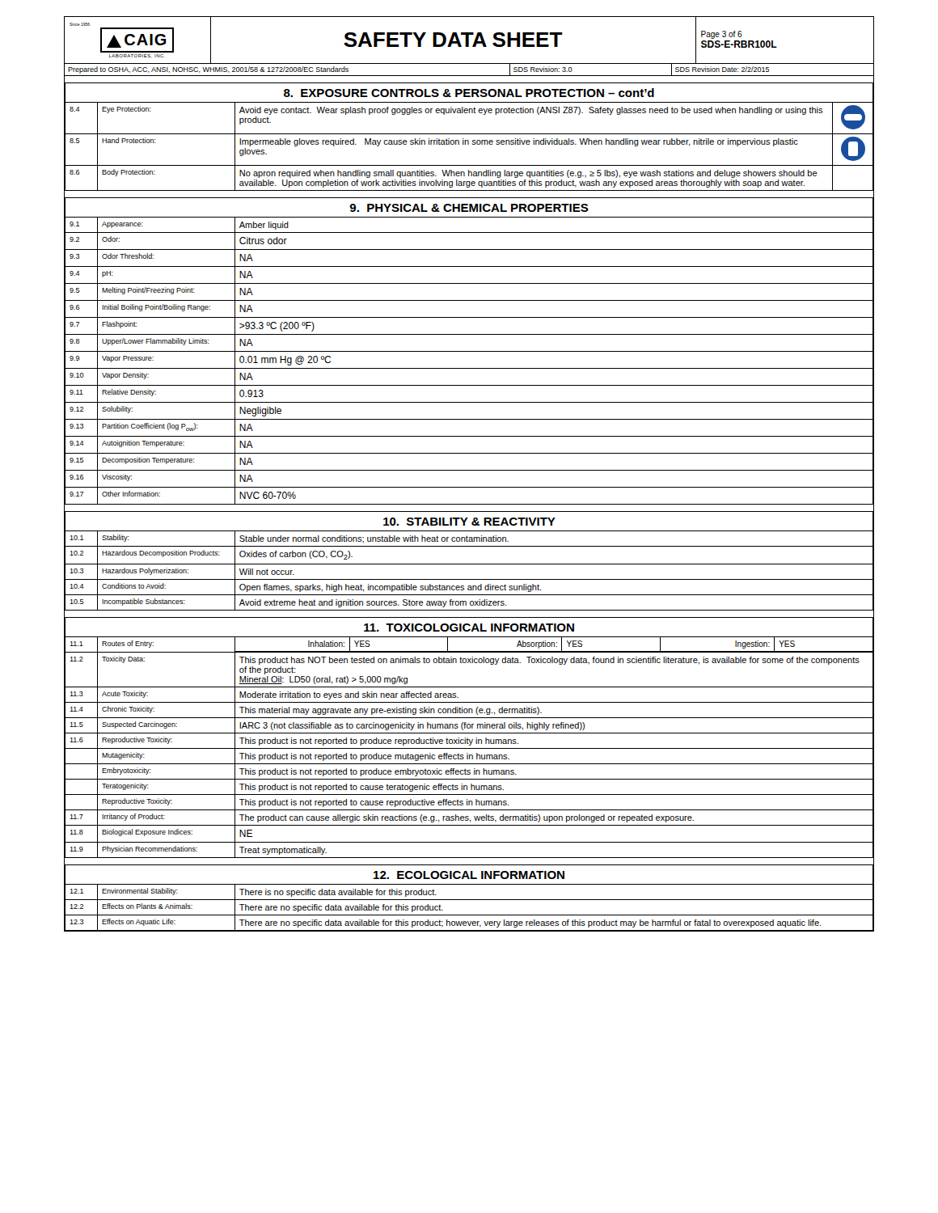Since 1956
CAIG
LABORATORIES, INC.
SAFETY DATA SHEET
Page 3 of 6
SDS-E-RBR100L
Prepared to OSHA, ACC, ANSI, NOHSC, WHMIS, 2001/58 & 1272/2008/EC Standards
SDS Revision: 3.0
SDS Revision Date: 2/2/2015
| 8. EXPOSURE CONTROLS & PERSONAL PROTECTION – cont’d |
| 8.4 | Eye Protection: | Avoid eye contact. Wear splash proof goggles or equivalent eye protection (ANSI Z87). Safety glasses need to be used when handling or using this product. | |
| 8.5 | Hand Protection: | Impermeable gloves required. May cause skin irritation in some sensitive individuals. When handling wear rubber, nitrile or impervious plastic gloves. | |
| 8.6 | Body Protection: | No apron required when handling small quantities. When handling large quantities (e.g., ≥ 5 lbs), eye wash stations and deluge showers should be available. Upon completion of work activities involving large quantities of this product, wash any exposed areas thoroughly with soap and water. | |
| 9. PHYSICAL & CHEMICAL PROPERTIES |
| 9.1 | Appearance: | Amber liquid |
| 9.2 | Odor: | Citrus odor |
| 9.3 | Odor Threshold: | NA |
| 9.4 | pH: | NA |
| 9.5 | Melting Point/Freezing Point: | NA |
| 9.6 | Initial Boiling Point/Boiling Range: | NA |
| 9.7 | Flashpoint: | >93.3 ºC (200 ºF) |
| 9.8 | Upper/Lower Flammability Limits: | NA |
| 9.9 | Vapor Pressure: | 0.01 mm Hg @ 20 ºC |
| 9.10 | Vapor Density: | NA |
| 9.11 | Relative Density: | 0.913 |
| 9.12 | Solubility: | Negligible |
| 9.13 | Partition Coefficient (log P ow ): | NA |
| 9.14 | Autoignition Temperature: | NA |
| 9.15 | Decomposition Temperature: | NA |
| 9.16 | Viscosity: | NA |
| 9.17 | Other Information: | NVC 60-70% |
| 10. STABILITY & REACTIVITY |
| 10.1 | Stability: | Stable under normal conditions; unstable with heat or contamination. |
| 10.2 | Hazardous Decomposition Products: | Oxides of carbon (CO, CO 2 ). |
| 10.3 | Hazardous Polymerization: | Will not occur. |
| 10.4 | Conditions to Avoid: | Open flames, sparks, high heat, incompatible substances and direct sunlight. |
| 10.5 | Incompatible Substances: | Avoid extreme heat and ignition sources. Store away from oxidizers. |
| 11. TOXICOLOGICAL INFORMATION |
| 11.1 | Routes of Entry: | / Inhalation: / YES / Absorption: / YES / Ingestion: / YES / |
| 11.2 | Toxicity Data: | This product has NOT been tested on animals to obtain toxicology data. Toxicology data, found in scientific literature, is available for some of the components of the product: Mineral Oil : LD50 (oral, rat) > 5,000 mg/kg |
| 11.3 | Acute Toxicity: | Moderate irritation to eyes and skin near affected areas. |
| 11.4 | Chronic Toxicity: | This material may aggravate any pre-existing skin condition (e.g., dermatitis). |
| 11.5 | Suspected Carcinogen: | IARC 3 (not classifiable as to carcinogenicity in humans (for mineral oils, highly refined)) |
| 11.6 | Reproductive Toxicity: | This product is not reported to produce reproductive toxicity in humans. |
| | Mutagenicity: | This product is not reported to produce mutagenic effects in humans. |
| | Embryotoxicity: | This product is not reported to produce embryotoxic effects in humans. |
| | Teratogenicity: | This product is not reported to cause teratogenic effects in humans. |
| | Reproductive Toxicity: | This product is not reported to cause reproductive effects in humans. |
| 11.7 | Irritancy of Product: | The product can cause allergic skin reactions (e.g., rashes, welts, dermatitis) upon prolonged or repeated exposure. |
| 11.8 | Biological Exposure Indices: | NE |
| 11.9 | Physician Recommendations: | Treat symptomatically. |
| 12. ECOLOGICAL INFORMATION |
| 12.1 | Environmental Stability: | There is no specific data available for this product. |
| 12.2 | Effects on Plants & Animals: | There are no specific data available for this product. |
| 12.3 | Effects on Aquatic Life: | There are no specific data available for this product; however, very large releases of this product may be harmful or fatal to overexposed aquatic life. |